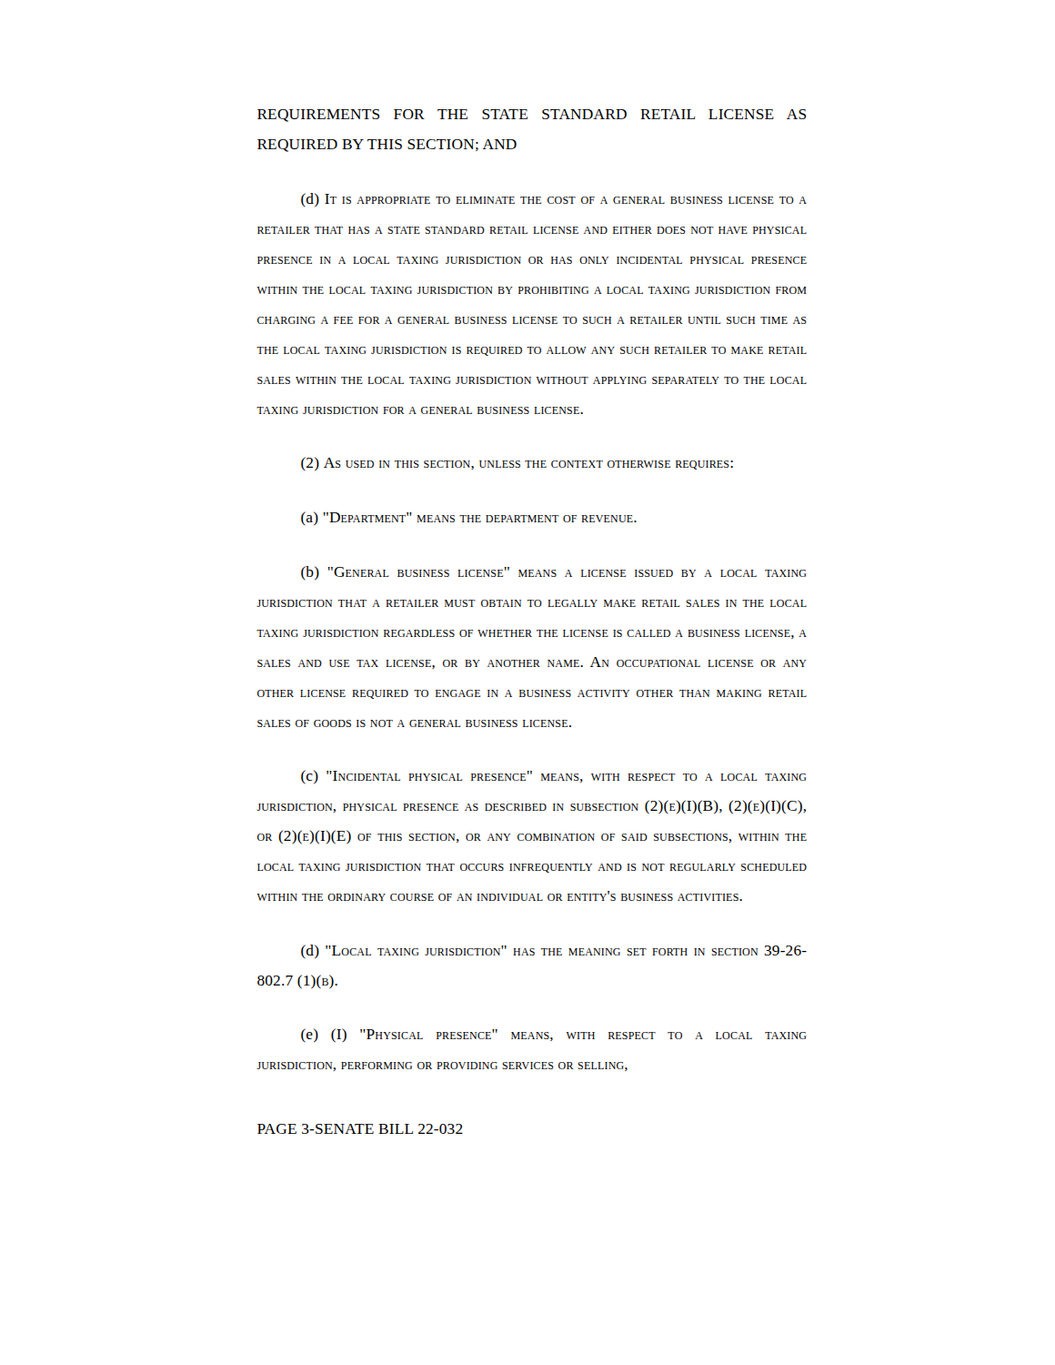REQUIREMENTS FOR THE STATE STANDARD RETAIL LICENSE AS REQUIRED BY THIS SECTION; AND
(d) It is appropriate to eliminate the cost of a general business license to a retailer that has a state standard retail license and either does not have physical presence in a local taxing jurisdiction or has only incidental physical presence within the local taxing jurisdiction by prohibiting a local taxing jurisdiction from charging a fee for a general business license to such a retailer until such time as the local taxing jurisdiction is required to allow any such retailer to make retail sales within the local taxing jurisdiction without applying separately to the local taxing jurisdiction for a general business license.
(2) As used in this section, unless the context otherwise requires:
(a) "Department" means the department of revenue.
(b) "General business license" means a license issued by a local taxing jurisdiction that a retailer must obtain to legally make retail sales in the local taxing jurisdiction regardless of whether the license is called a business license, a sales and use tax license, or by another name. An occupational license or any other license required to engage in a business activity other than making retail sales of goods is not a general business license.
(c) "Incidental physical presence" means, with respect to a local taxing jurisdiction, physical presence as described in subsection (2)(e)(I)(B), (2)(e)(I)(C), or (2)(e)(I)(E) of this section, or any combination of said subsections, within the local taxing jurisdiction that occurs infrequently and is not regularly scheduled within the ordinary course of an individual or entity's business activities.
(d) "Local taxing jurisdiction" has the meaning set forth in section 39-26-802.7 (1)(b).
(e) (I) "Physical presence" means, with respect to a local taxing jurisdiction, performing or providing services or selling,
PAGE 3-SENATE BILL 22-032